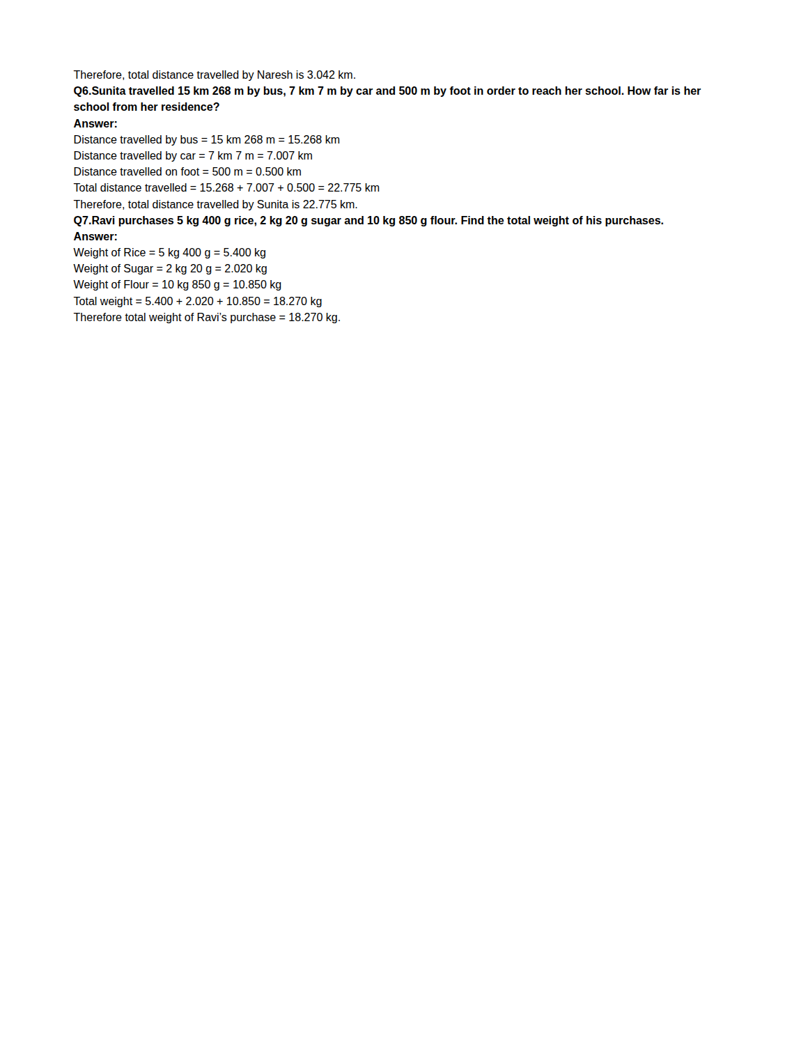Therefore, total distance travelled by Naresh is 3.042 km.
Q6.Sunita travelled 15 km 268 m by bus, 7 km 7 m by car and 500 m by foot in order to reach her school. How far is her school from her residence?
Answer:
Distance travelled by bus = 15 km 268 m = 15.268 km
Distance travelled by car = 7 km 7 m = 7.007 km
Distance travelled on foot = 500 m = 0.500 km
Total distance travelled = 15.268 + 7.007 + 0.500 = 22.775 km
Therefore, total distance travelled by Sunita is 22.775 km.
Q7.Ravi purchases 5 kg 400 g rice, 2 kg 20 g sugar and 10 kg 850 g flour. Find the total weight of his purchases.
Answer:
Weight of Rice = 5 kg 400 g = 5.400 kg
Weight of Sugar = 2 kg 20 g = 2.020 kg
Weight of Flour = 10 kg 850 g = 10.850 kg
Total weight = 5.400 + 2.020 + 10.850 = 18.270 kg
Therefore total weight of Ravi’s purchase = 18.270 kg.